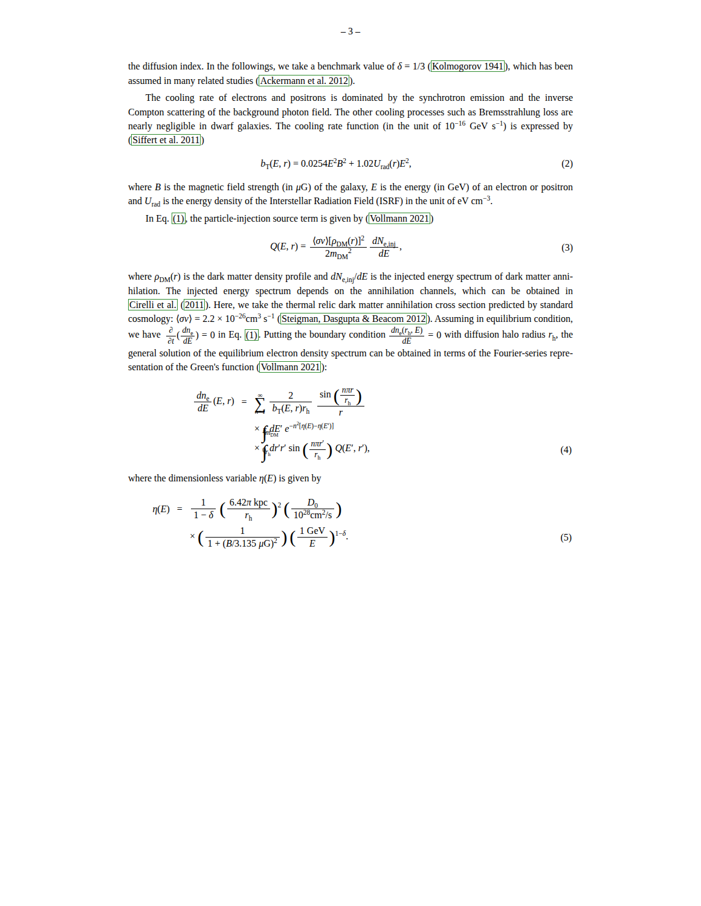– 3 –
the diffusion index. In the followings, we take a benchmark value of δ = 1/3 (Kolmogorov 1941), which has been assumed in many related studies (Ackermann et al. 2012).
The cooling rate of electrons and positrons is dominated by the synchrotron emission and the inverse Compton scattering of the background photon field. The other cooling processes such as Bremsstrahlung loss are nearly negligible in dwarf galaxies. The cooling rate function (in the unit of 10−16 GeV s−1) is expressed by (Siffert et al. 2011)
bT(E, r) = 0.0254E2B2 + 1.02Urad(r)E2,
(2)
where B is the magnetic field strength (in μ G) of the galaxy, E is the energy (in GeV) of an electron or positron and Urad is the energy density of the Interstellar Radiation Field (ISRF) in the unit of eV cm−3.
In Eq. (1), the particle-injection source term is given by (Vollmann 2021)
Q(E, r) = ⟨σv⟩[ρDM(r)]22mDM2 dNe,inj dE,
(3)
where ρDM(r) is the dark matter density profile and dNe,inj/dE is the injected energy spectrum of dark matter annihilation. The injected energy spectrum depends on the annihilation channels, which can be obtained in Cirelli et al. (2011). Here, we take the thermal relic dark matter annihilation cross section predicted by standard cosmology: ⟨σv⟩ = 2.2 × 10−26cm3 s−1 (Steigman, Dasgupta & Beacom 2012). Assuming in equilibrium condition, we have ∂∂t(dne dE) = 0 in Eq. (1). Putting the boundary condition dne(rh, E) dE = 0 with diffusion halo radius rh, the general solution of the equilibrium electron density spectrum can be obtained in terms of the Fourier-series representation of the Green's function (Vollmann 2021):
| dn e dE ( E , r ) | = | ∑ ∞ n =1 2 b T ( E , r ) r h sin ( nπr r h ) r | |
| | | × ∫ m DM E dE ′ e − n 2 [ η ( E )− η ( E ′)] | |
| | | × ∫ r h 0 dr ′ r ′ sin ( nπr ′ r h ) Q ( E ′, r ′), | (4) |
where the dimensionless variable η(E) is given by
| η ( E ) | = | 1 1 − δ ( 6.42 π kpc r h ) 2 ( D 0 10 28 cm 2 /s ) | |
| | | × ( 1 1 + ( B /3.135 μ G) 2 ) ( 1 GeV E ) 1− δ . | (5) |